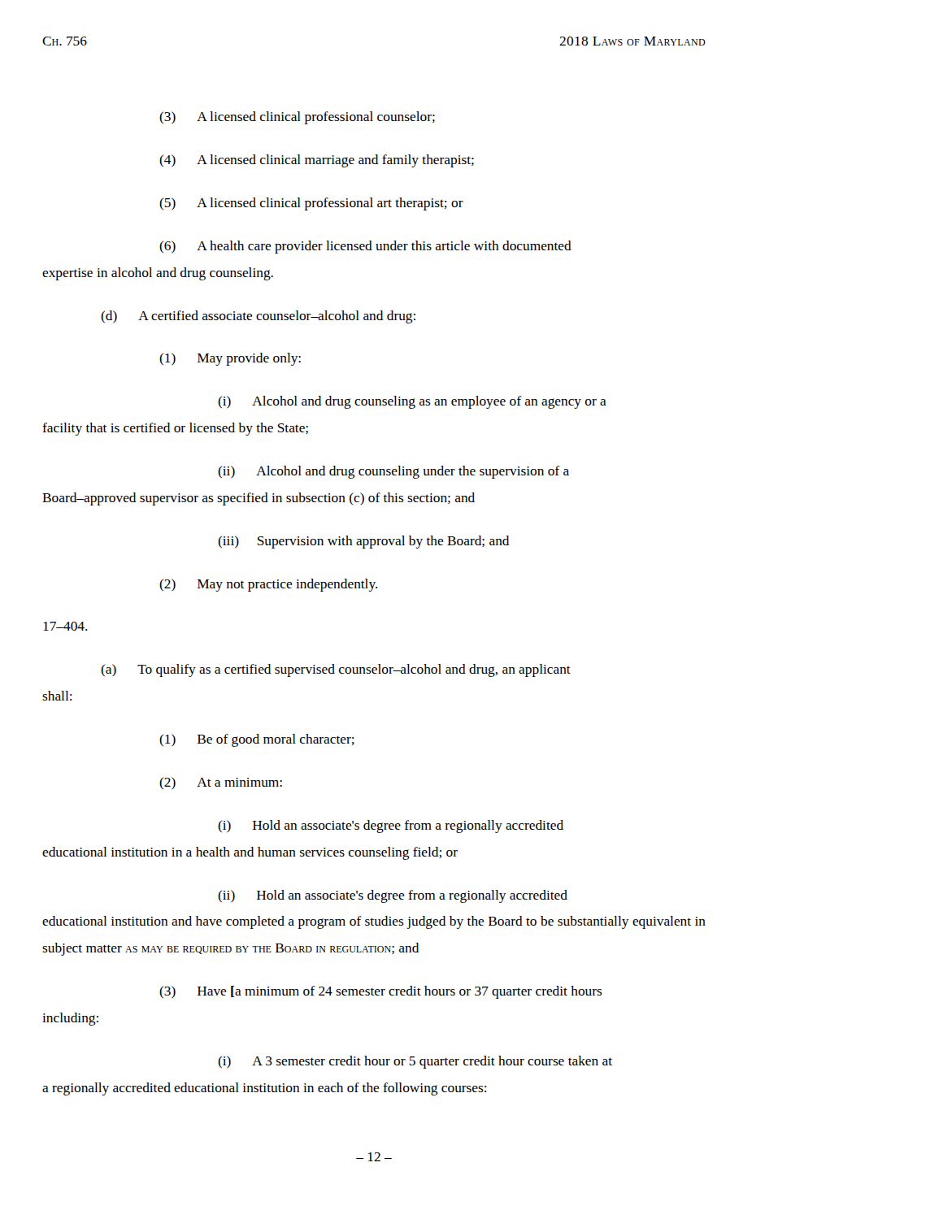Ch. 756 2018 Laws of Maryland
(3) A licensed clinical professional counselor;
(4) A licensed clinical marriage and family therapist;
(5) A licensed clinical professional art therapist; or
(6) A health care provider licensed under this article with documented
expertise in alcohol and drug counseling.
(d) A certified associate counselor–alcohol and drug:
(1) May provide only:
(i) Alcohol and drug counseling as an employee of an agency or a
facility that is certified or licensed by the State;
(ii) Alcohol and drug counseling under the supervision of a
Board–approved supervisor as specified in subsection (c) of this section; and
(iii) Supervision with approval by the Board; and
(2) May not practice independently.
17–404.
(a) To qualify as a certified supervised counselor–alcohol and drug, an applicant
shall:
(1) Be of good moral character;
(2) At a minimum:
(i) Hold an associate's degree from a regionally accredited
educational institution in a health and human services counseling field; or
(ii) Hold an associate's degree from a regionally accredited
educational institution and have completed a program of studies judged by the Board to be substantially equivalent in subject matter as may be required by the Board in regulation; and
(3) Have [a minimum of 24 semester credit hours or 37 quarter credit hours
including:
(i) A 3 semester credit hour or 5 quarter credit hour course taken at
a regionally accredited educational institution in each of the following courses:
– 12 –